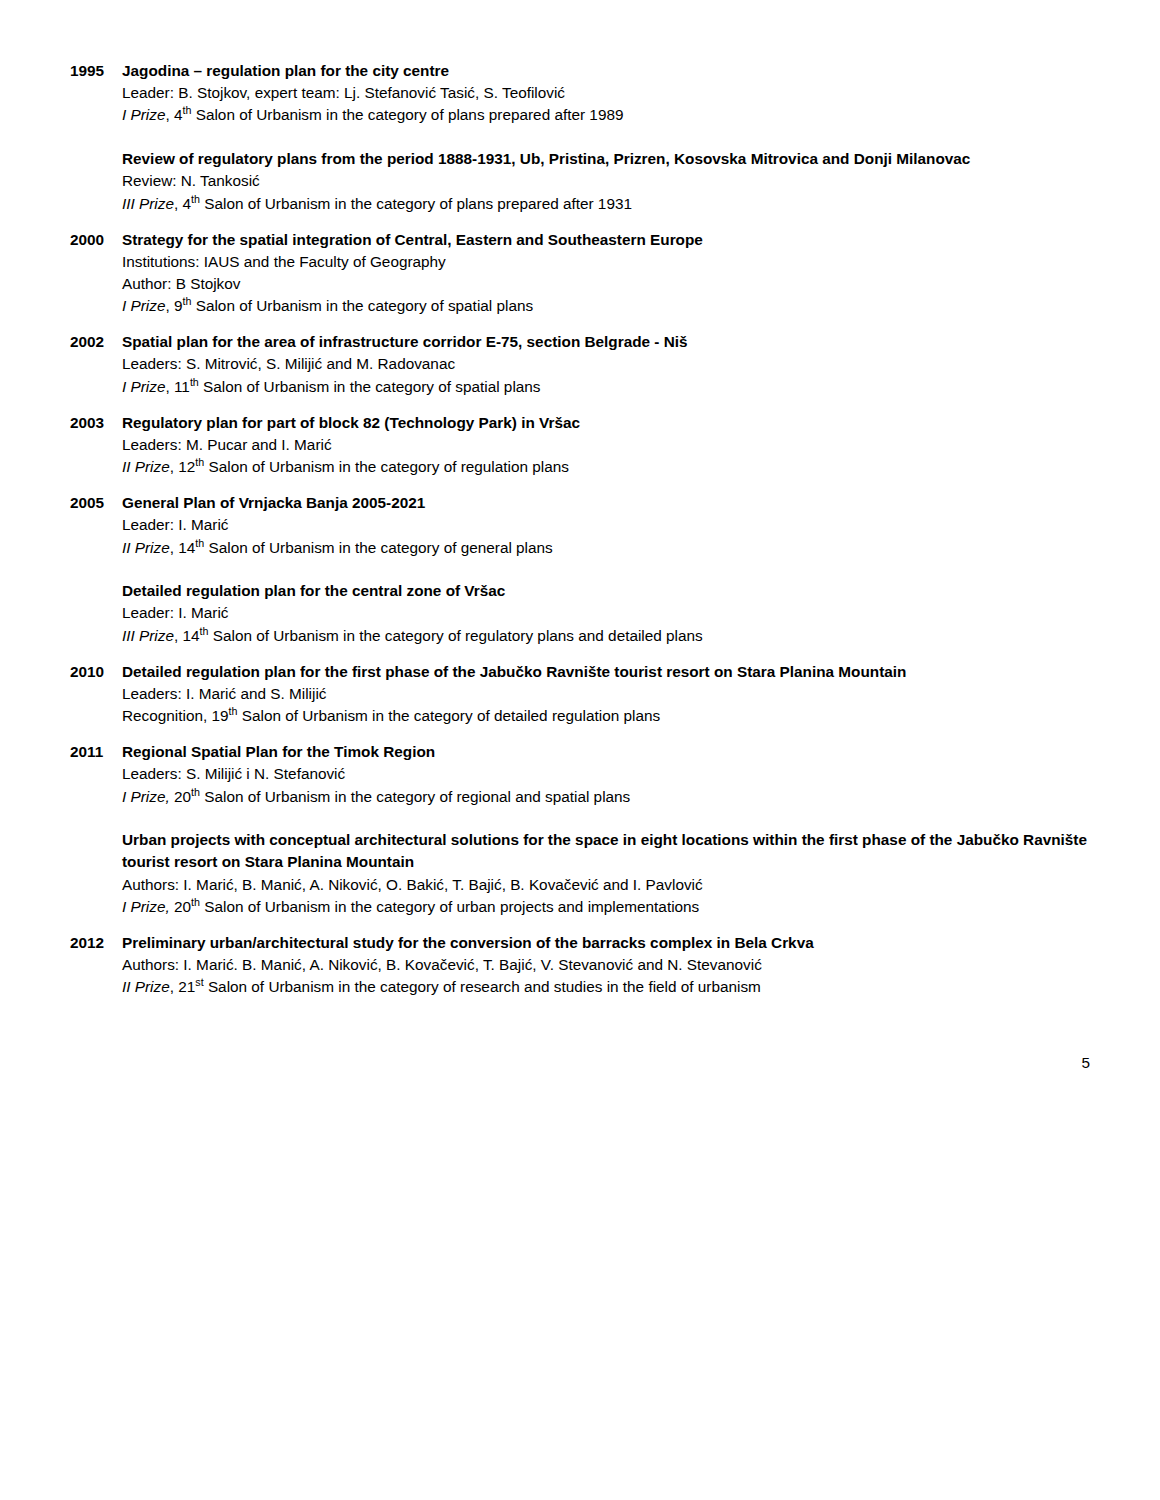1995
Jagodina – regulation plan for the city centre
Leader: B. Stojkov, expert team: Lj. Stefanović Tasić, S. Teofilović
I Prize, 4th Salon of Urbanism in the category of plans prepared after 1989
Review of regulatory plans from the period 1888-1931, Ub, Pristina, Prizren, Kosovska Mitrovica and Donji Milanovac
Review: N. Tankosić
III Prize, 4th Salon of Urbanism in the category of plans prepared after 1931
2000
Strategy for the spatial integration of Central, Eastern and Southeastern Europe
Institutions: IAUS and the Faculty of Geography
Author: B Stojkov
I Prize, 9th Salon of Urbanism in the category of spatial plans
2002
Spatial plan for the area of infrastructure corridor E-75, section Belgrade - Niš
Leaders: S. Mitrović, S. Milijić and M. Radovanac
I Prize, 11th Salon of Urbanism in the category of spatial plans
2003
Regulatory plan for part of block 82 (Technology Park) in Vršac
Leaders: M. Pucar and I. Marić
II Prize, 12th Salon of Urbanism in the category of regulation plans
2005
General Plan of Vrnjacka Banja 2005-2021
Leader: I. Marić
II Prize, 14th Salon of Urbanism in the category of general plans
Detailed regulation plan for the central zone of Vršac
Leader: I. Marić
III Prize, 14th Salon of Urbanism in the category of regulatory plans and detailed plans
2010
Detailed regulation plan for the first phase of the Jabučko Ravnište tourist resort on Stara Planina Mountain
Leaders: I. Marić and S. Milijić
Recognition, 19th Salon of Urbanism in the category of detailed regulation plans
2011
Regional Spatial Plan for the Timok Region
Leaders: S. Milijić i N. Stefanović
I Prize, 20th Salon of Urbanism in the category of regional and spatial plans
Urban projects with conceptual architectural solutions for the space in eight locations within the first phase of the Jabučko Ravnište tourist resort on Stara Planina Mountain
Authors: I. Marić, B. Manić, A. Niković, O. Bakić, T. Bajić, B. Kovačević and I. Pavlović
I Prize, 20th Salon of Urbanism in the category of urban projects and implementations
2012
Preliminary urban/architectural study for the conversion of the barracks complex in Bela Crkva
Authors: I. Marić. B. Manić, A. Niković, B. Kovačević, T. Bajić, V. Stevanović and N. Stevanović
II Prize, 21st Salon of Urbanism in the category of research and studies in the field of urbanism
5